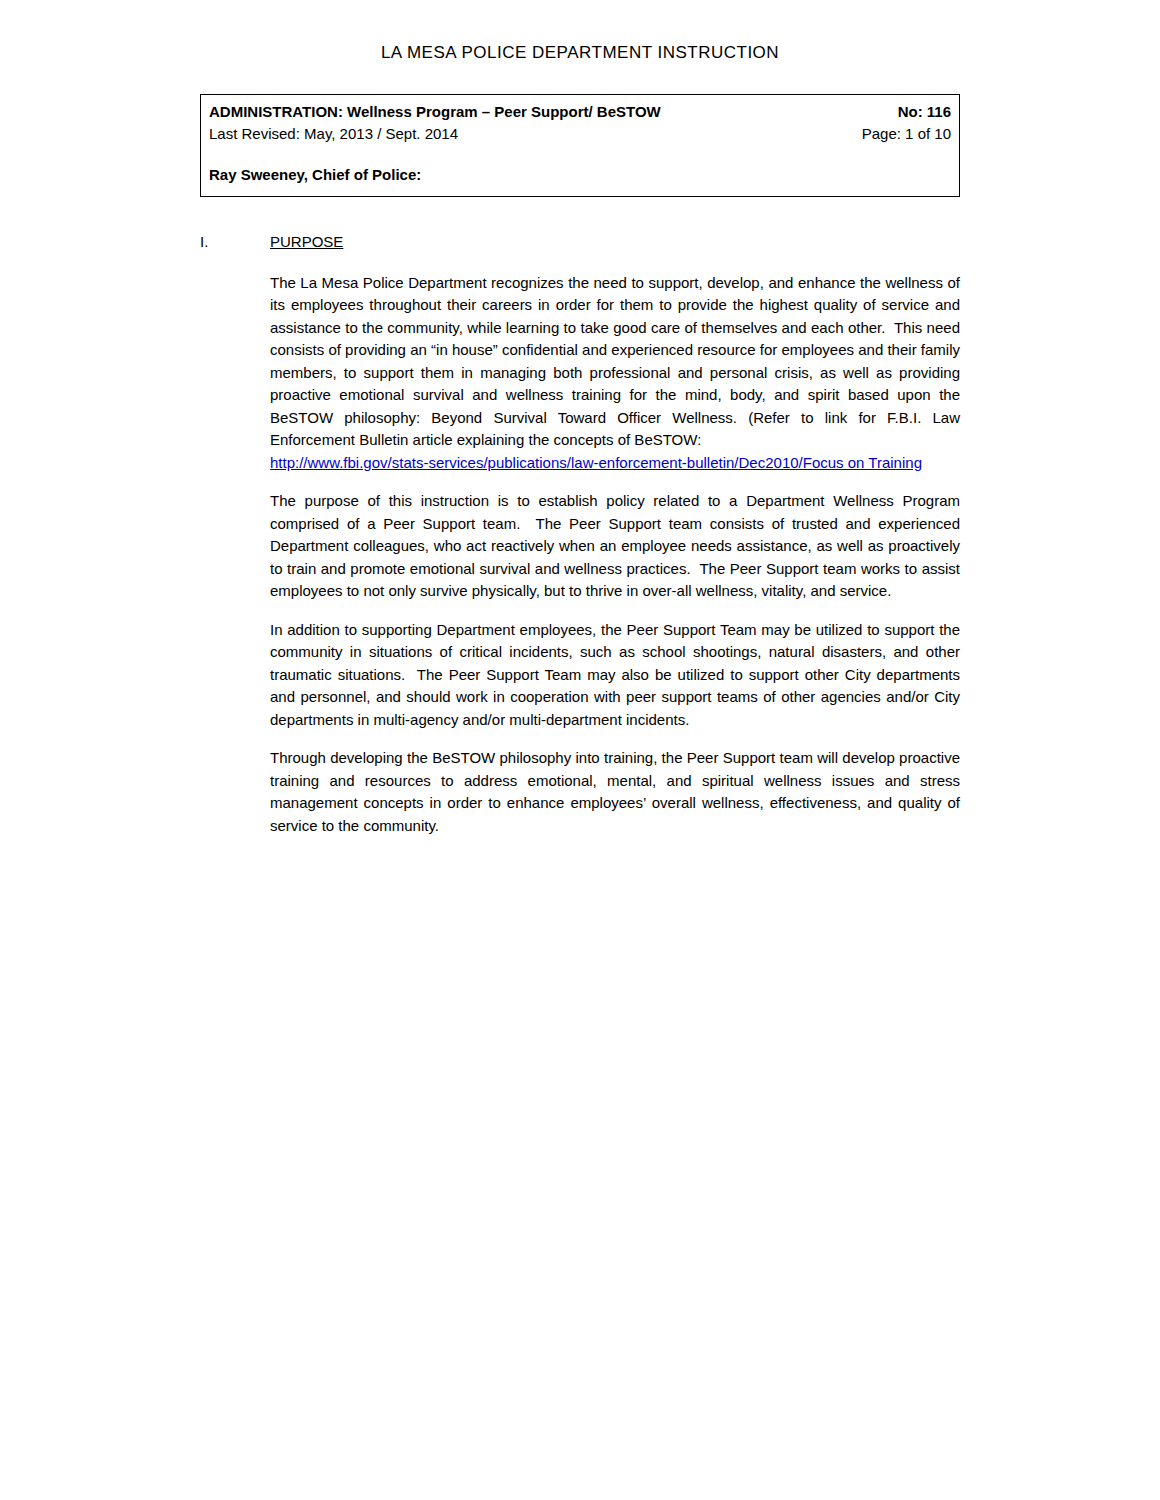LA MESA POLICE DEPARTMENT INSTRUCTION
| ADMINISTRATION: Wellness Program – Peer Support/ BeSTOW No: 116 Last Revised: May, 2013 / Sept. 2014 Page: 1 of 10 Ray Sweeney, Chief of Police: |
I.
PURPOSE
The La Mesa Police Department recognizes the need to support, develop, and enhance the wellness of its employees throughout their careers in order for them to provide the highest quality of service and assistance to the community, while learning to take good care of themselves and each other. This need consists of providing an “in house” confidential and experienced resource for employees and their family members, to support them in managing both professional and personal crisis, as well as providing proactive emotional survival and wellness training for the mind, body, and spirit based upon the BeSTOW philosophy: Beyond Survival Toward Officer Wellness. (Refer to link for F.B.I. Law Enforcement Bulletin article explaining the concepts of BeSTOW:
http://www.fbi.gov/stats-services/publications/law-enforcement-bulletin/Dec2010/Focus on Training
The purpose of this instruction is to establish policy related to a Department Wellness Program comprised of a Peer Support team. The Peer Support team consists of trusted and experienced Department colleagues, who act reactively when an employee needs assistance, as well as proactively to train and promote emotional survival and wellness practices. The Peer Support team works to assist employees to not only survive physically, but to thrive in over-all wellness, vitality, and service.
In addition to supporting Department employees, the Peer Support Team may be utilized to support the community in situations of critical incidents, such as school shootings, natural disasters, and other traumatic situations. The Peer Support Team may also be utilized to support other City departments and personnel, and should work in cooperation with peer support teams of other agencies and/or City departments in multi-agency and/or multi-department incidents.
Through developing the BeSTOW philosophy into training, the Peer Support team will develop proactive training and resources to address emotional, mental, and spiritual wellness issues and stress management concepts in order to enhance employees’ overall wellness, effectiveness, and quality of service to the community.